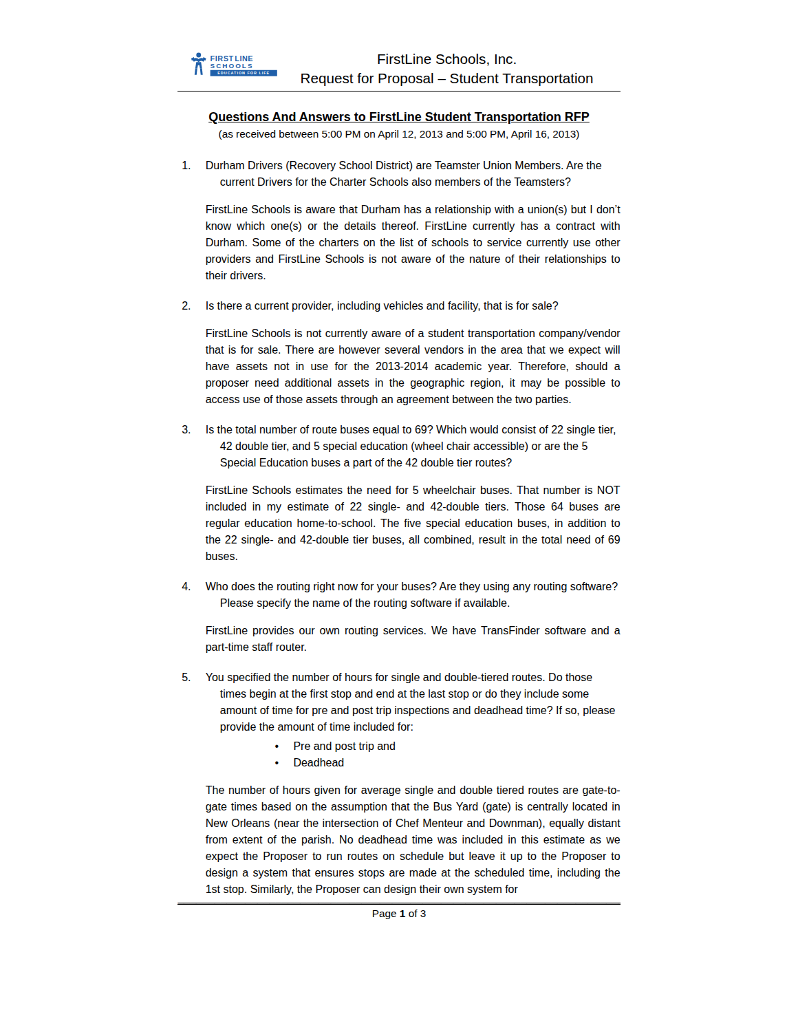FIRST LINE SCHOOLS EDUCATION FOR LIFE
FirstLine Schools, Inc.
Request for Proposal – Student Transportation
Questions And Answers to FirstLine Student Transportation RFP
(as received between 5:00 PM on April 12, 2013 and 5:00 PM, April 16, 2013)
Durham Drivers (Recovery School District) are Teamster Union Members. Are the current Drivers for the Charter Schools also members of the Teamsters?
FirstLine Schools is aware that Durham has a relationship with a union(s) but I don’t know which one(s) or the details thereof. FirstLine currently has a contract with Durham. Some of the charters on the list of schools to service currently use other providers and FirstLine Schools is not aware of the nature of their relationships to their drivers.
Is there a current provider, including vehicles and facility, that is for sale?
FirstLine Schools is not currently aware of a student transportation company/vendor that is for sale. There are however several vendors in the area that we expect will have assets not in use for the 2013-2014 academic year. Therefore, should a proposer need additional assets in the geographic region, it may be possible to access use of those assets through an agreement between the two parties.
Is the total number of route buses equal to 69? Which would consist of 22 single tier, 42 double tier, and 5 special education (wheel chair accessible) or are the 5 Special Education buses a part of the 42 double tier routes?
FirstLine Schools estimates the need for 5 wheelchair buses. That number is NOT included in my estimate of 22 single- and 42-double tiers. Those 64 buses are regular education home-to-school. The five special education buses, in addition to the 22 single- and 42-double tier buses, all combined, result in the total need of 69 buses.
Who does the routing right now for your buses? Are they using any routing software? Please specify the name of the routing software if available.
FirstLine provides our own routing services. We have TransFinder software and a part-time staff router.
You specified the number of hours for single and double-tiered routes. Do those times begin at the first stop and end at the last stop or do they include some amount of time for pre and post trip inspections and deadhead time? If so, please provide the amount of time included for:
Pre and post trip and
Deadhead
The number of hours given for average single and double tiered routes are gate-to-gate times based on the assumption that the Bus Yard (gate) is centrally located in New Orleans (near the intersection of Chef Menteur and Downman), equally distant from extent of the parish. No deadhead time was included in this estimate as we expect the Proposer to run routes on schedule but leave it up to the Proposer to design a system that ensures stops are made at the scheduled time, including the 1st stop. Similarly, the Proposer can design their own system for
______________________________________________________________________________________
Page 1 of 3